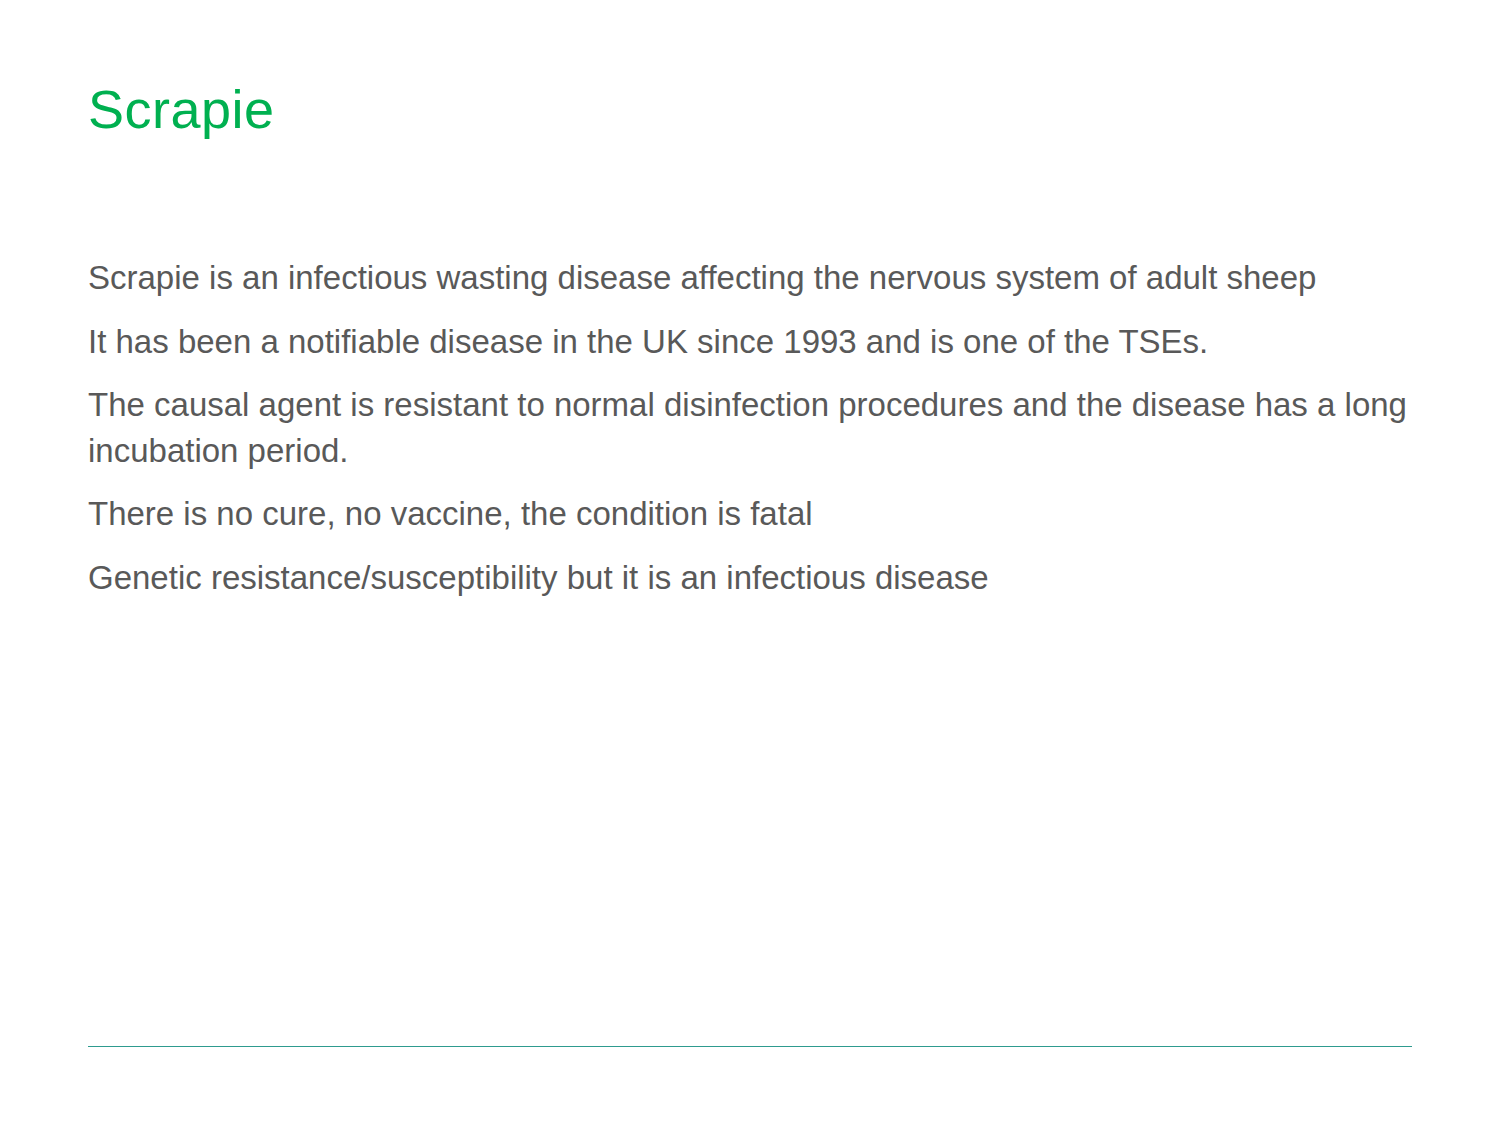Scrapie
Scrapie is an infectious wasting disease affecting the nervous system of adult sheep
It has been a notifiable disease in the UK since 1993 and is one of the TSEs.
The causal agent is resistant to normal disinfection procedures and the disease has a long incubation period.
There is no cure, no vaccine, the condition is fatal
Genetic resistance/susceptibility but it is an infectious disease